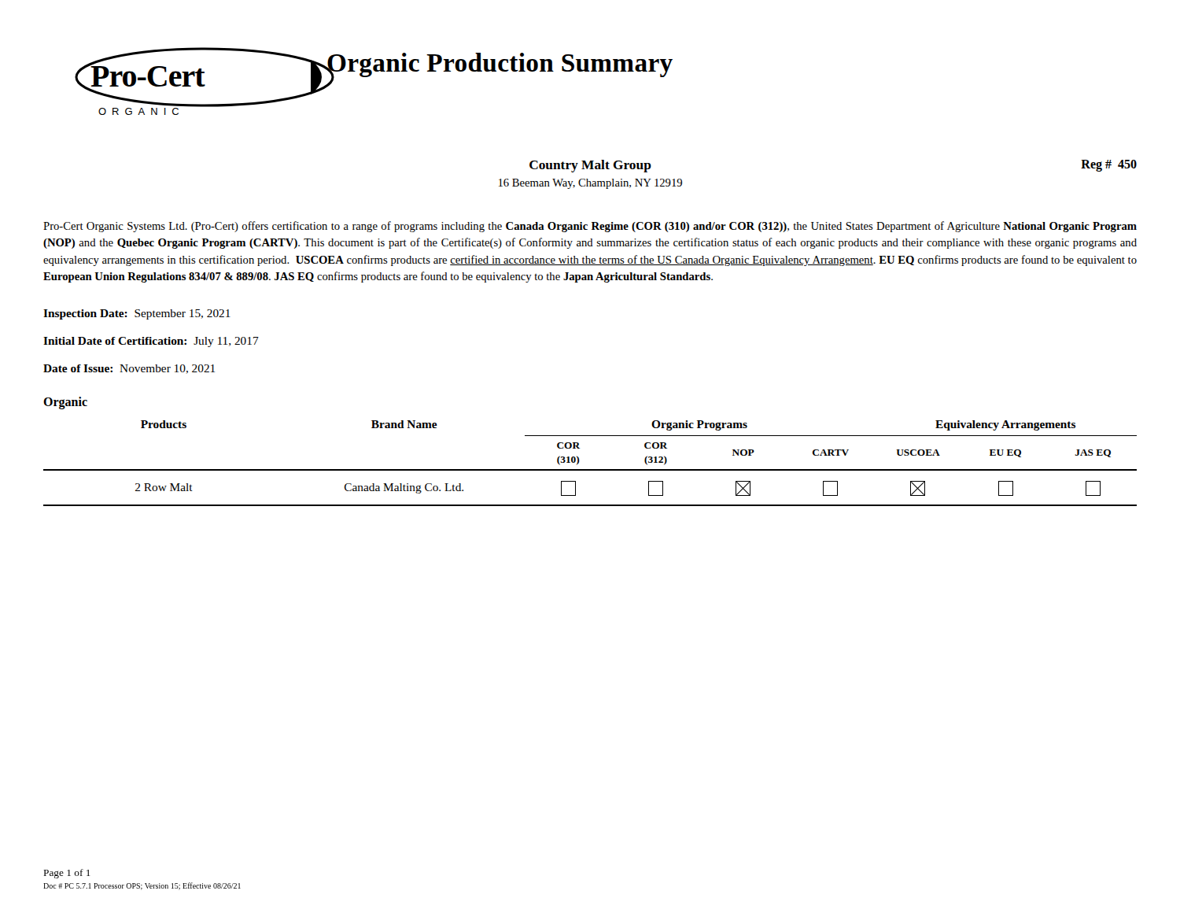Pro-Cert ORGANIC
Organic Production Summary
Reg # 450
Country Malt Group
16 Beeman Way, Champlain, NY 12919
Pro-Cert Organic Systems Ltd. (Pro-Cert) offers certification to a range of programs including the Canada Organic Regime (COR (310) and/or COR (312)), the United States Department of Agriculture National Organic Program (NOP) and the Quebec Organic Program (CARTV). This document is part of the Certificate(s) of Conformity and summarizes the certification status of each organic products and their compliance with these organic programs and equivalency arrangements in this certification period. USCOEA confirms products are certified in accordance with the terms of the US Canada Organic Equivalency Arrangement. EU EQ confirms products are found to be equivalent to European Union Regulations 834/07 & 889/08. JAS EQ confirms products are found to be equivalency to the Japan Agricultural Standards.
Inspection Date: September 15, 2021
Initial Date of Certification: July 11, 2017
Date of Issue: November 10, 2021
Organic
| Products | Brand Name | Organic Programs | Equivalency Arrangements |
| --- | --- | --- | --- |
| | | COR (310) | COR (312) | NOP | CARTV | USCOEA | EU EQ | JAS EQ |
| 2 Row Malt | Canada Malting Co. Ltd. | | | | | | | |
Page 1 of 1
Doc # PC 5.7.1 Processor OPS; Version 15; Effective 08/26/21